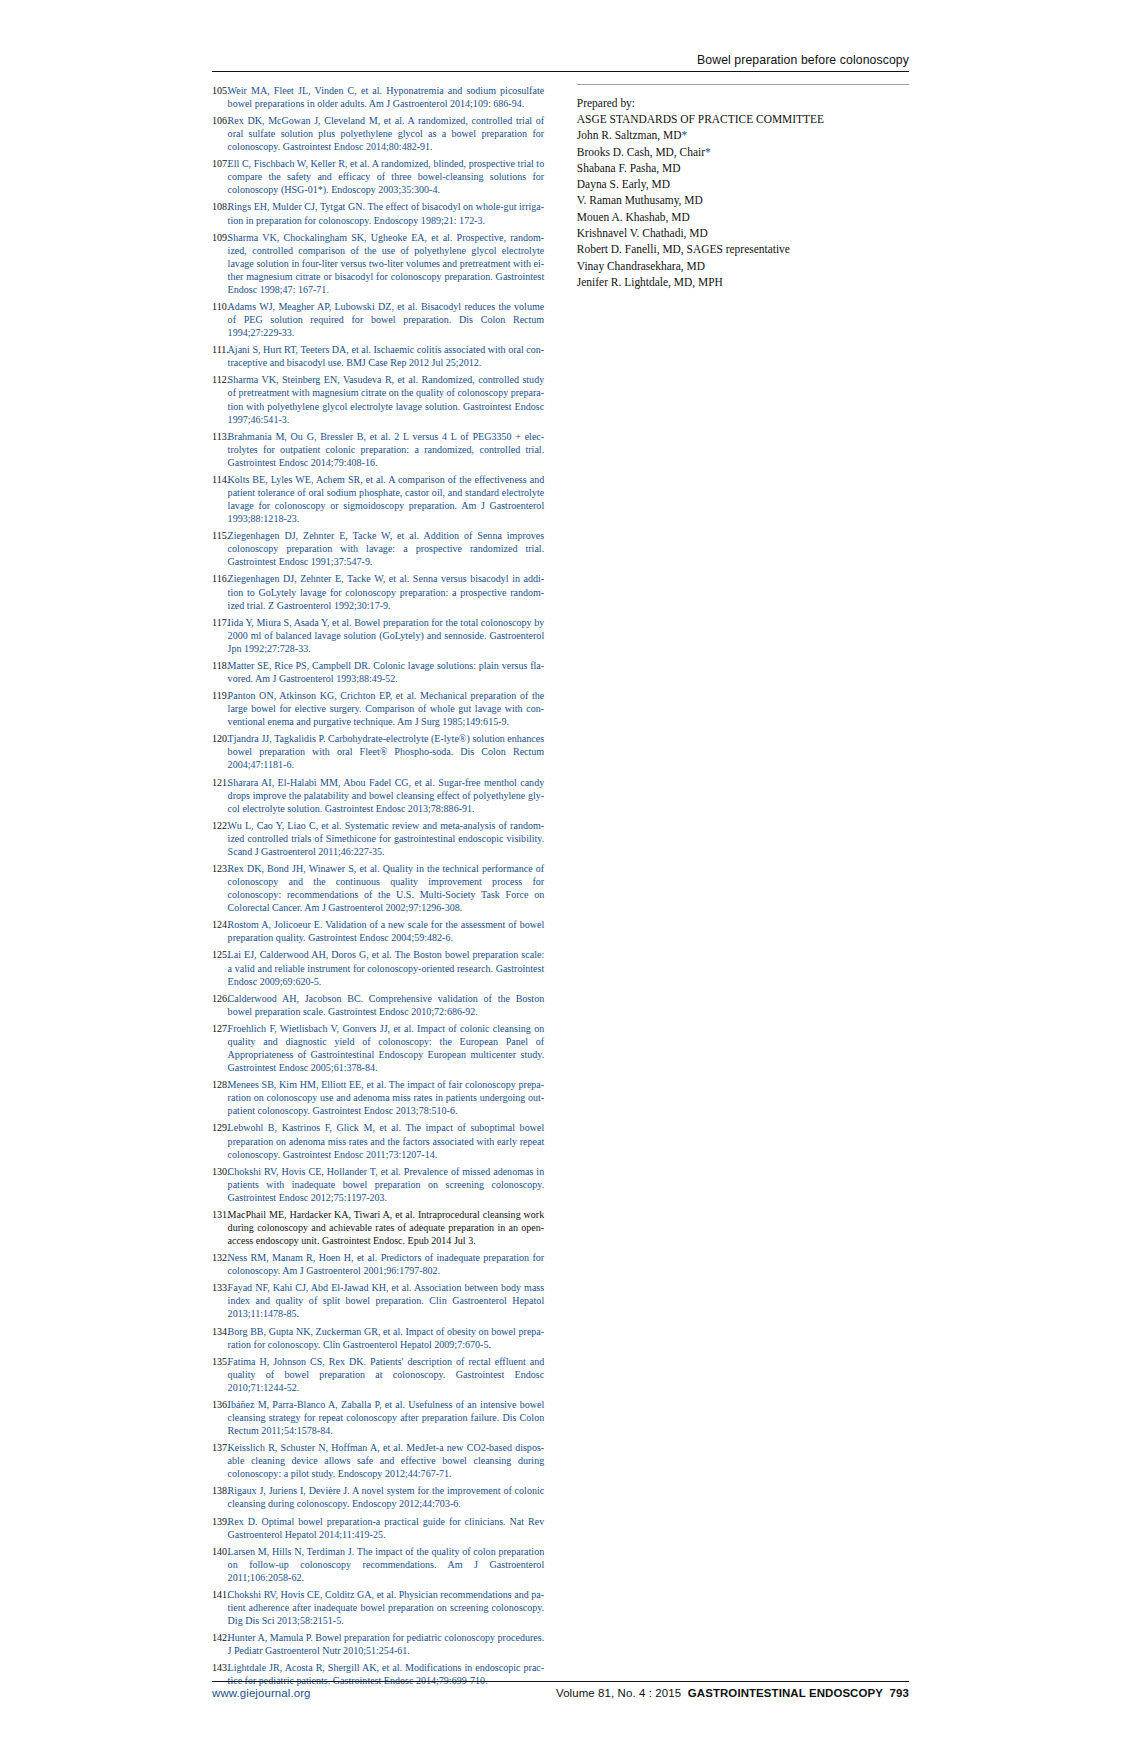Bowel preparation before colonoscopy
105. Weir MA, Fleet JL, Vinden C, et al. Hyponatremia and sodium picosulfate bowel preparations in older adults. Am J Gastroenterol 2014;109: 686-94.
106. Rex DK, McGowan J, Cleveland M, et al. A randomized, controlled trial of oral sulfate solution plus polyethylene glycol as a bowel preparation for colonoscopy. Gastrointest Endosc 2014;80:482-91.
107. Ell C, Fischbach W, Keller R, et al. A randomized, blinded, prospective trial to compare the safety and efficacy of three bowel-cleansing solutions for colonoscopy (HSG-01*). Endoscopy 2003;35:300-4.
108. Rings EH, Mulder CJ, Tytgat GN. The effect of bisacodyl on whole-gut irrigation in preparation for colonoscopy. Endoscopy 1989;21: 172-3.
109. Sharma VK, Chockalingham SK, Ugheoke EA, et al. Prospective, randomized, controlled comparison of the use of polyethylene glycol electrolyte lavage solution in four-liter versus two-liter volumes and pretreatment with either magnesium citrate or bisacodyl for colonoscopy preparation. Gastrointest Endosc 1998;47: 167-71.
110. Adams WJ, Meagher AP, Lubowski DZ, et al. Bisacodyl reduces the volume of PEG solution required for bowel preparation. Dis Colon Rectum 1994;27:229-33.
111. Ajani S, Hurt RT, Teeters DA, et al. Ischaemic colitis associated with oral contraceptive and bisacodyl use. BMJ Case Rep 2012 Jul 25;2012.
112. Sharma VK, Steinberg EN, Vasudeva R, et al. Randomized, controlled study of pretreatment with magnesium citrate on the quality of colonoscopy preparation with polyethylene glycol electrolyte lavage solution. Gastrointest Endosc 1997;46:541-3.
113. Brahmania M, Ou G, Bressler B, et al. 2 L versus 4 L of PEG3350 + electrolytes for outpatient colonic preparation: a randomized, controlled trial. Gastrointest Endosc 2014;79:408-16.
114. Kolts BE, Lyles WE, Achem SR, et al. A comparison of the effectiveness and patient tolerance of oral sodium phosphate, castor oil, and standard electrolyte lavage for colonoscopy or sigmoidoscopy preparation. Am J Gastroenterol 1993;88:1218-23.
115. Ziegenhagen DJ, Zehnter E, Tacke W, et al. Addition of Senna improves colonoscopy preparation with lavage: a prospective randomized trial. Gastrointest Endosc 1991;37:547-9.
116. Ziegenhagen DJ, Zehnter E, Tacke W, et al. Senna versus bisacodyl in addition to GoLytely lavage for colonoscopy preparation: a prospective randomized trial. Z Gastroenterol 1992;30:17-9.
117. Iida Y, Miura S, Asada Y, et al. Bowel preparation for the total colonoscopy by 2000 ml of balanced lavage solution (GoLytely) and sennoside. Gastroenterol Jpn 1992;27:728-33.
118. Matter SE, Rice PS, Campbell DR. Colonic lavage solutions: plain versus flavored. Am J Gastroenterol 1993;88:49-52.
119. Panton ON, Atkinson KG, Crichton EP, et al. Mechanical preparation of the large bowel for elective surgery. Comparison of whole gut lavage with conventional enema and purgative technique. Am J Surg 1985;149:615-9.
120. Tjandra JJ, Tagkalidis P. Carbohydrate-electrolyte (E-lyte®) solution enhances bowel preparation with oral Fleet® Phospho-soda. Dis Colon Rectum 2004;47:1181-6.
121. Sharara AI, El-Halabi MM, Abou Fadel CG, et al. Sugar-free menthol candy drops improve the palatability and bowel cleansing effect of polyethylene glycol electrolyte solution. Gastrointest Endosc 2013;78:886-91.
122. Wu L, Cao Y, Liao C, et al. Systematic review and meta-analysis of randomized controlled trials of Simethicone for gastrointestinal endoscopic visibility. Scand J Gastroenterol 2011;46:227-35.
123. Rex DK, Bond JH, Winawer S, et al. Quality in the technical performance of colonoscopy and the continuous quality improvement process for colonoscopy: recommendations of the U.S. Multi-Society Task Force on Colorectal Cancer. Am J Gastroenterol 2002;97:1296-308.
124. Rostom A, Jolicoeur E. Validation of a new scale for the assessment of bowel preparation quality. Gastrointest Endosc 2004;59:482-6.
125. Lai EJ, Calderwood AH, Doros G, et al. The Boston bowel preparation scale: a valid and reliable instrument for colonoscopy-oriented research. Gastrointest Endosc 2009;69:620-5.
126. Calderwood AH, Jacobson BC. Comprehensive validation of the Boston bowel preparation scale. Gastrointest Endosc 2010;72:686-92.
127. Froehlich F, Wietlisbach V, Gonvers JJ, et al. Impact of colonic cleansing on quality and diagnostic yield of colonoscopy: the European Panel of Appropriateness of Gastrointestinal Endoscopy European multicenter study. Gastrointest Endosc 2005;61:378-84.
128. Menees SB, Kim HM, Elliott EE, et al. The impact of fair colonoscopy preparation on colonoscopy use and adenoma miss rates in patients undergoing outpatient colonoscopy. Gastrointest Endosc 2013;78:510-6.
129. Lebwohl B, Kastrinos F, Glick M, et al. The impact of suboptimal bowel preparation on adenoma miss rates and the factors associated with early repeat colonoscopy. Gastrointest Endosc 2011;73:1207-14.
130. Chokshi RV, Hovis CE, Hollander T, et al. Prevalence of missed adenomas in patients with inadequate bowel preparation on screening colonoscopy. Gastrointest Endosc 2012;75:1197-203.
131. MacPhail ME, Hardacker KA, Tiwari A, et al. Intraprocedural cleansing work during colonoscopy and achievable rates of adequate preparation in an open-access endoscopy unit. Gastrointest Endosc. Epub 2014 Jul 3.
132. Ness RM, Manam R, Hoen H, et al. Predictors of inadequate preparation for colonoscopy. Am J Gastroenterol 2001;96:1797-802.
133. Fayad NF, Kahi CJ, Abd El-Jawad KH, et al. Association between body mass index and quality of split bowel preparation. Clin Gastroenterol Hepatol 2013;11:1478-85.
134. Borg BB, Gupta NK, Zuckerman GR, et al. Impact of obesity on bowel preparation for colonoscopy. Clin Gastroenterol Hepatol 2009;7:670-5.
135. Fatima H, Johnson CS, Rex DK. Patients' description of rectal effluent and quality of bowel preparation at colonoscopy. Gastrointest Endosc 2010;71:1244-52.
136. Ibáñez M, Parra-Blanco A, Zaballa P, et al. Usefulness of an intensive bowel cleansing strategy for repeat colonoscopy after preparation failure. Dis Colon Rectum 2011;54:1578-84.
137. Keisslich R, Schuster N, Hoffman A, et al. MedJet-a new CO2-based disposable cleaning device allows safe and effective bowel cleansing during colonoscopy: a pilot study. Endoscopy 2012;44:767-71.
138. Rigaux J, Juriens I, Devière J. A novel system for the improvement of colonic cleansing during colonoscopy. Endoscopy 2012;44:703-6.
139. Rex D. Optimal bowel preparation-a practical guide for clinicians. Nat Rev Gastroenterol Hepatol 2014;11:419-25.
140. Larsen M, Hills N, Terdiman J. The impact of the quality of colon preparation on follow-up colonoscopy recommendations. Am J Gastroenterol 2011;106:2058-62.
141. Chokshi RV, Hovis CE, Colditz GA, et al. Physician recommendations and patient adherence after inadequate bowel preparation on screening colonoscopy. Dig Dis Sci 2013;58:2151-5.
142. Hunter A, Mamula P. Bowel preparation for pediatric colonoscopy procedures. J Pediatr Gastroenterol Nutr 2010;51:254-61.
143. Lightdale JR, Acosta R, Shergill AK, et al. Modifications in endoscopic practice for pediatric patients. Gastrointest Endosc 2014;79:699-710.
Prepared by:
ASGE STANDARDS OF PRACTICE COMMITTEE
John R. Saltzman, MD*
Brooks D. Cash, MD, Chair*
Shabana F. Pasha, MD
Dayna S. Early, MD
V. Raman Muthusamy, MD
Mouen A. Khashab, MD
Krishnavel V. Chathadi, MD
Robert D. Fanelli, MD, SAGES representative
Vinay Chandrasekhara, MD
Jenifer R. Lightdale, MD, MPH
www.giejournal.org
Volume 81, No. 4 : 2015 GASTROINTESTINAL ENDOSCOPY 793